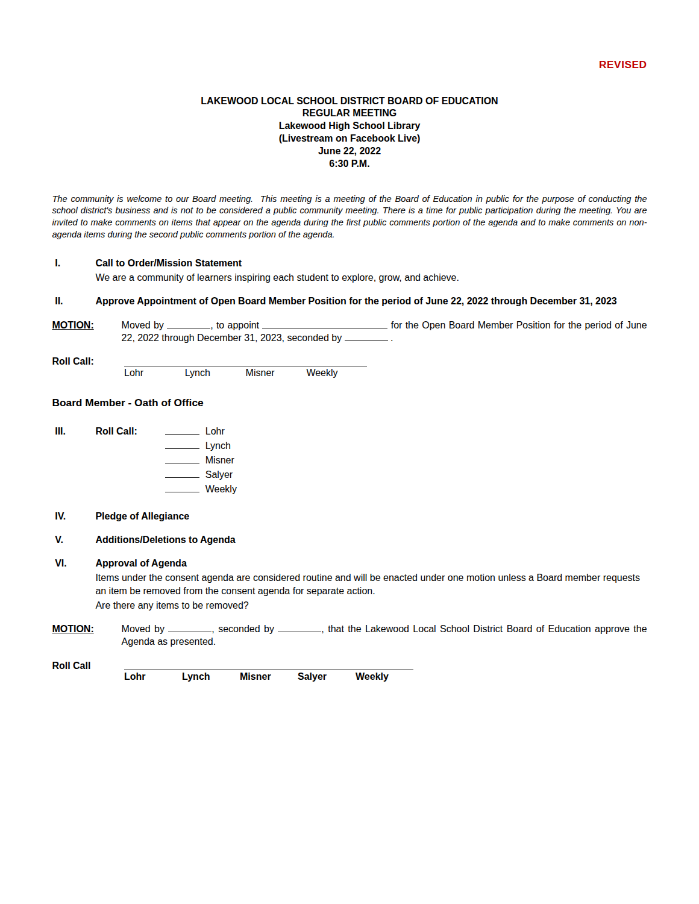REVISED
LAKEWOOD LOCAL SCHOOL DISTRICT BOARD OF EDUCATION REGULAR MEETING Lakewood High School Library (Livestream on Facebook Live) June 22, 2022 6:30 P.M.
The community is welcome to our Board meeting. This meeting is a meeting of the Board of Education in public for the purpose of conducting the school district's business and is not to be considered a public community meeting. There is a time for public participation during the meeting. You are invited to make comments on items that appear on the agenda during the first public comments portion of the agenda and to make comments on non-agenda items during the second public comments portion of the agenda.
I.
Call to Order/Mission Statement
We are a community of learners inspiring each student to explore, grow, and achieve.
II.
Approve Appointment of Open Board Member Position for the period of June 22, 2022 through December 31, 2023
MOTION:
Moved by , to appoint for the Open Board Member Position for the period of June 22, 2022 through December 31, 2023, seconded by .
Roll Call:
| Lohr | Lynch | Misner | Weekly |
Board Member - Oath of Office
III.
Roll Call:
Lohr
Lynch
Misner
Salyer
Weekly
IV.
Pledge of Allegiance
V.
Additions/Deletions to Agenda
VI.
Approval of Agenda
Items under the consent agenda are considered routine and will be enacted under one motion unless a Board member requests an item be removed from the consent agenda for separate action.
Are there any items to be removed?
MOTION:
Moved by , seconded by , that the Lakewood Local School District Board of Education approve the Agenda as presented.
Roll Call
| Lohr | Lynch | Misner | Salyer | Weekly |